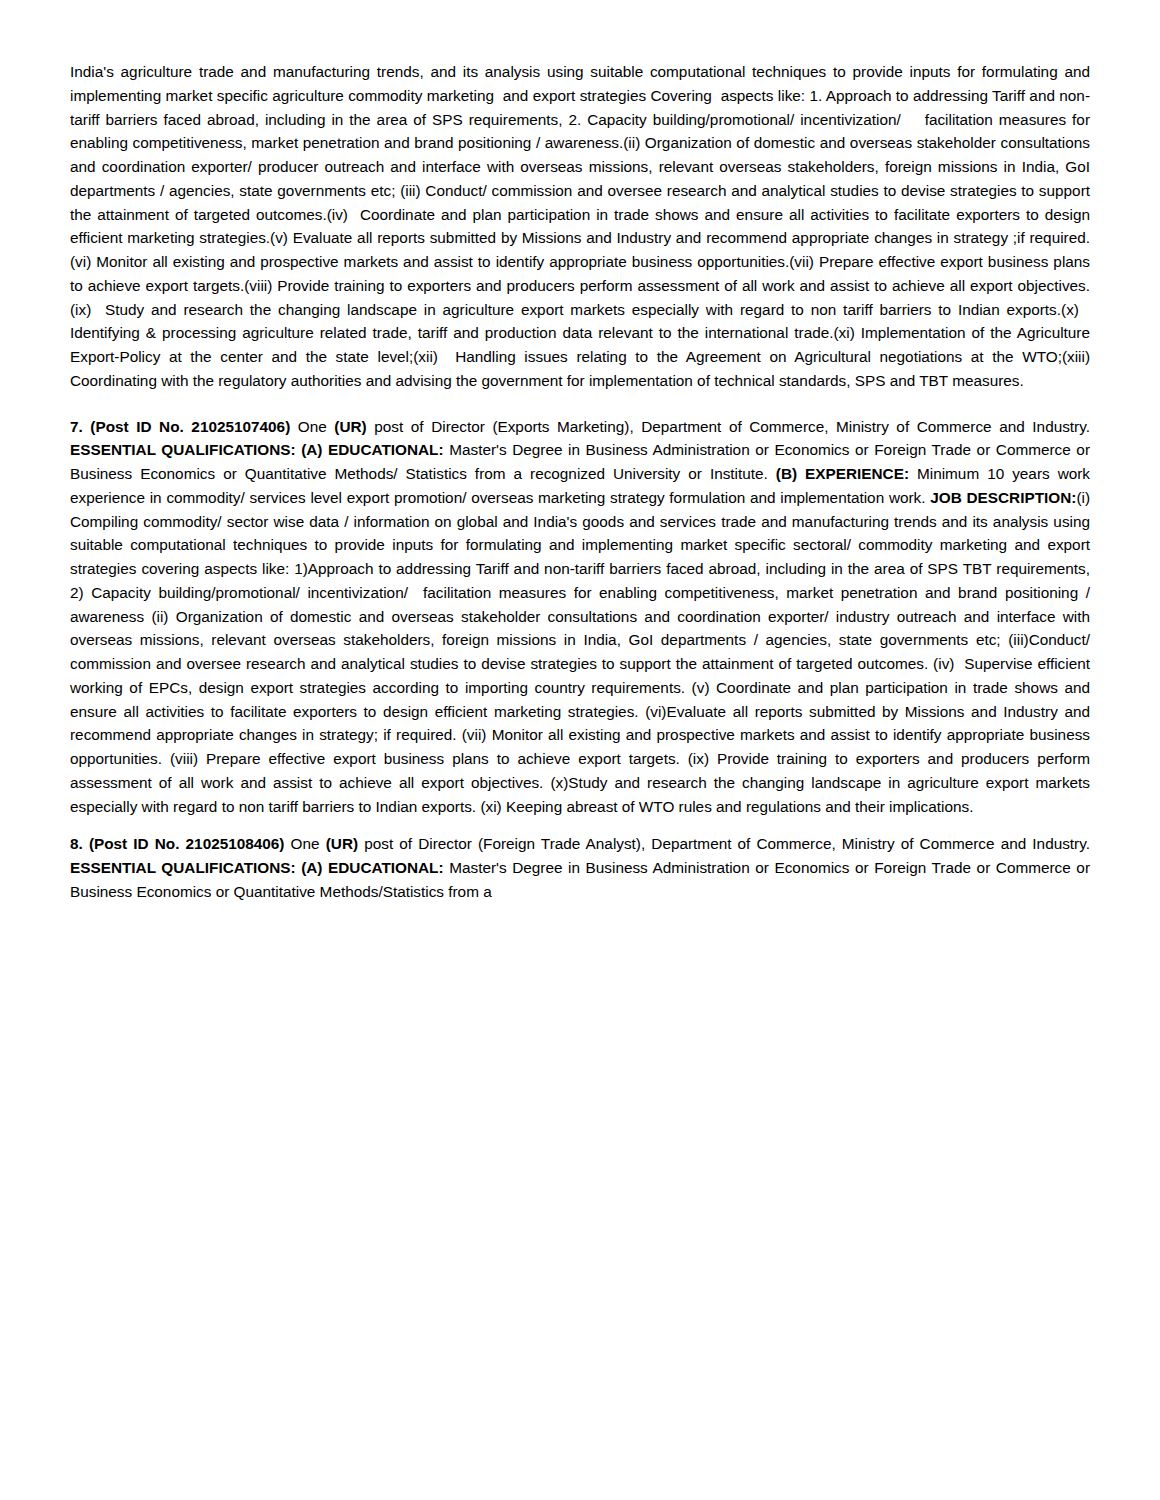India's agriculture trade and manufacturing trends, and its analysis using suitable computational techniques to provide inputs for formulating and implementing market specific agriculture commodity marketing and export strategies Covering aspects like: 1. Approach to addressing Tariff and non-tariff barriers faced abroad, including in the area of SPS requirements, 2. Capacity building/promotional/ incentivization/ facilitation measures for enabling competitiveness, market penetration and brand positioning / awareness.(ii) Organization of domestic and overseas stakeholder consultations and coordination exporter/ producer outreach and interface with overseas missions, relevant overseas stakeholders, foreign missions in India, GoI departments / agencies, state governments etc; (iii) Conduct/ commission and oversee research and analytical studies to devise strategies to support the attainment of targeted outcomes.(iv) Coordinate and plan participation in trade shows and ensure all activities to facilitate exporters to design efficient marketing strategies.(v) Evaluate all reports submitted by Missions and Industry and recommend appropriate changes in strategy ;if required.(vi) Monitor all existing and prospective markets and assist to identify appropriate business opportunities.(vii) Prepare effective export business plans to achieve export targets.(viii) Provide training to exporters and producers perform assessment of all work and assist to achieve all export objectives.(ix) Study and research the changing landscape in agriculture export markets especially with regard to non tariff barriers to Indian exports.(x) Identifying & processing agriculture related trade, tariff and production data relevant to the international trade.(xi) Implementation of the Agriculture Export-Policy at the center and the state level;(xii) Handling issues relating to the Agreement on Agricultural negotiations at the WTO;(xiii) Coordinating with the regulatory authorities and advising the government for implementation of technical standards, SPS and TBT measures.
7. (Post ID No. 21025107406) One (UR) post of Director (Exports Marketing), Department of Commerce, Ministry of Commerce and Industry. ESSENTIAL QUALIFICATIONS: (A) EDUCATIONAL: Master's Degree in Business Administration or Economics or Foreign Trade or Commerce or Business Economics or Quantitative Methods/ Statistics from a recognized University or Institute. (B) EXPERIENCE: Minimum 10 years work experience in commodity/ services level export promotion/ overseas marketing strategy formulation and implementation work. JOB DESCRIPTION:(i) Compiling commodity/ sector wise data / information on global and India's goods and services trade and manufacturing trends and its analysis using suitable computational techniques to provide inputs for formulating and implementing market specific sectoral/ commodity marketing and export strategies covering aspects like: 1)Approach to addressing Tariff and non-tariff barriers faced abroad, including in the area of SPS TBT requirements, 2) Capacity building/promotional/ incentivization/ facilitation measures for enabling competitiveness, market penetration and brand positioning / awareness (ii) Organization of domestic and overseas stakeholder consultations and coordination exporter/ industry outreach and interface with overseas missions, relevant overseas stakeholders, foreign missions in India, GoI departments / agencies, state governments etc; (iii)Conduct/ commission and oversee research and analytical studies to devise strategies to support the attainment of targeted outcomes. (iv) Supervise efficient working of EPCs, design export strategies according to importing country requirements. (v) Coordinate and plan participation in trade shows and ensure all activities to facilitate exporters to design efficient marketing strategies. (vi)Evaluate all reports submitted by Missions and Industry and recommend appropriate changes in strategy; if required. (vii) Monitor all existing and prospective markets and assist to identify appropriate business opportunities. (viii) Prepare effective export business plans to achieve export targets. (ix) Provide training to exporters and producers perform assessment of all work and assist to achieve all export objectives. (x)Study and research the changing landscape in agriculture export markets especially with regard to non tariff barriers to Indian exports. (xi) Keeping abreast of WTO rules and regulations and their implications.
8. (Post ID No. 21025108406) One (UR) post of Director (Foreign Trade Analyst), Department of Commerce, Ministry of Commerce and Industry. ESSENTIAL QUALIFICATIONS: (A) EDUCATIONAL: Master's Degree in Business Administration or Economics or Foreign Trade or Commerce or Business Economics or Quantitative Methods/Statistics from a